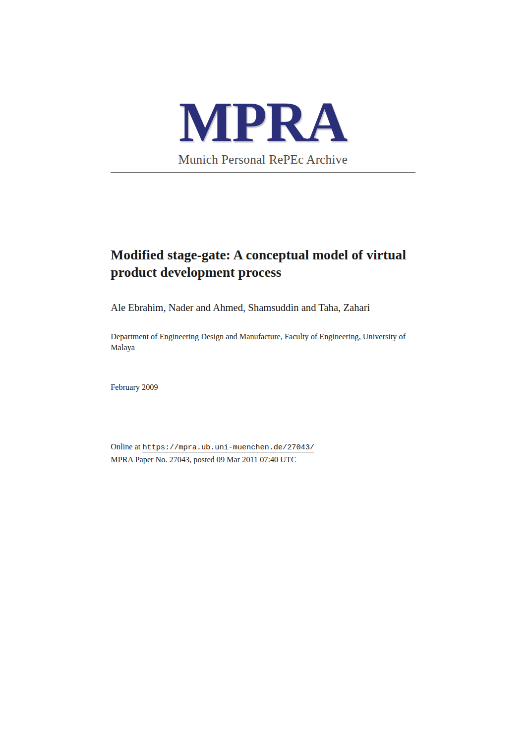MPRA
Munich Personal RePEc Archive
Modified stage-gate: A conceptual model of virtual product development process
Ale Ebrahim, Nader and Ahmed, Shamsuddin and Taha, Zahari
Department of Engineering Design and Manufacture, Faculty of Engineering, University of Malaya
February 2009
Online at https://mpra.ub.uni-muenchen.de/27043/
MPRA Paper No. 27043, posted 09 Mar 2011 07:40 UTC